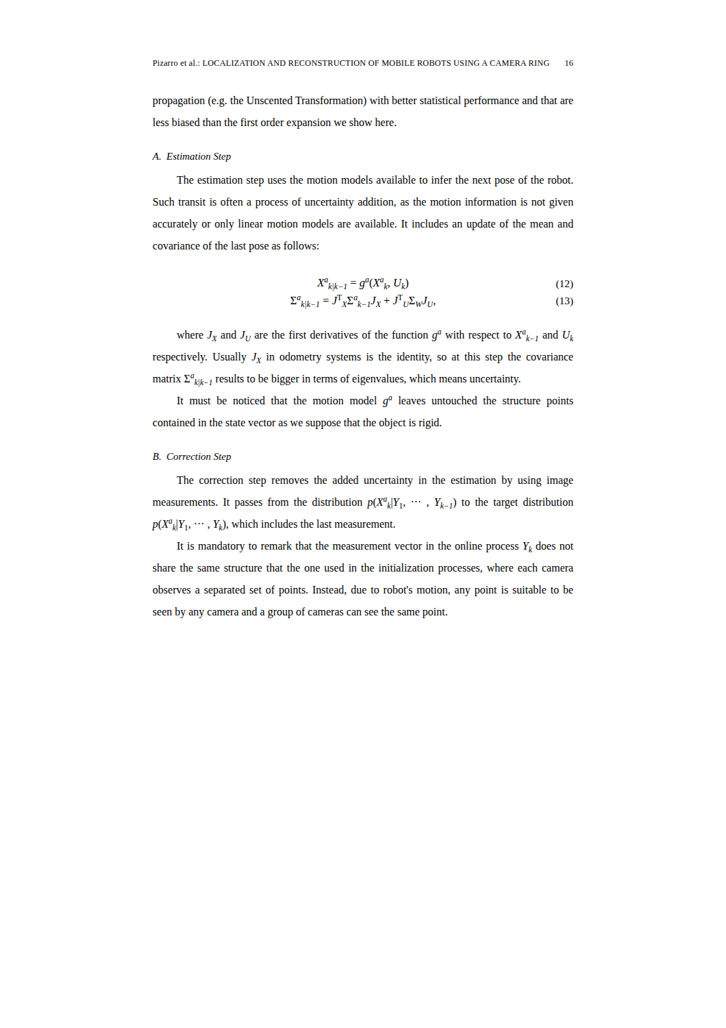Pizarro et al.: LOCALIZATION AND RECONSTRUCTION OF MOBILE ROBOTS USING A CAMERA RING 16
propagation (e.g. the Unscented Transformation) with better statistical performance and that are less biased than the first order expansion we show here.
A. Estimation Step
The estimation step uses the motion models available to infer the next pose of the robot. Such transit is often a process of uncertainty addition, as the motion information is not given accurately or only linear motion models are available. It includes an update of the mean and covariance of the last pose as follows:
Xak|k−1 = ga(Xak, Uk) (12)
Σak|k−1 = JTXΣak−1JX + JTUΣWJU, (13)
where JX and JU are the first derivatives of the function ga with respect to Xak−1 and Uk respectively. Usually JX in odometry systems is the identity, so at this step the covariance matrix Σak|k−1 results to be bigger in terms of eigenvalues, which means uncertainty.
It must be noticed that the motion model ga leaves untouched the structure points contained in the state vector as we suppose that the object is rigid.
B. Correction Step
The correction step removes the added uncertainty in the estimation by using image measurements. It passes from the distribution p(Xak|Y1, ··· , Yk−1) to the target distribution p(Xak|Y1, ··· , Yk), which includes the last measurement.
It is mandatory to remark that the measurement vector in the online process Yk does not share the same structure that the one used in the initialization processes, where each camera observes a separated set of points. Instead, due to robot's motion, any point is suitable to be seen by any camera and a group of cameras can see the same point.